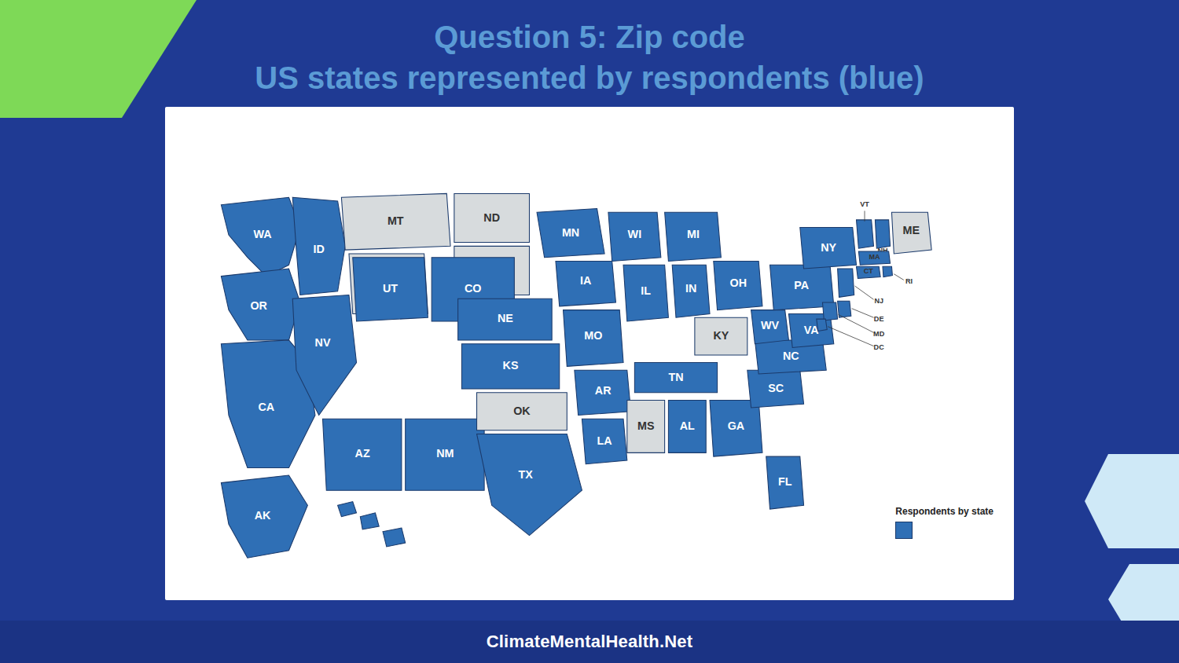Question 5: Zip code
US states represented by respondents (blue)
US states represented by respondents Blue states indicate respondents by state. Grey states (Montana, North Dakota, South Dakota, Wyoming, Oklahoma, Mississippi, Kentucky, Maine) had no respondents. WA OR ID MT WY ND SD CA NV UT CO AZ NM NE KS OK TX MN WI IA MO IL IN MI OH AR TN KY MS LA AL GA SC NC FL WV VA PA NY VT NH ME MA CT RI NJ DE MD DC AK HI
Respondents by state
ClimateMentalHealth.Net